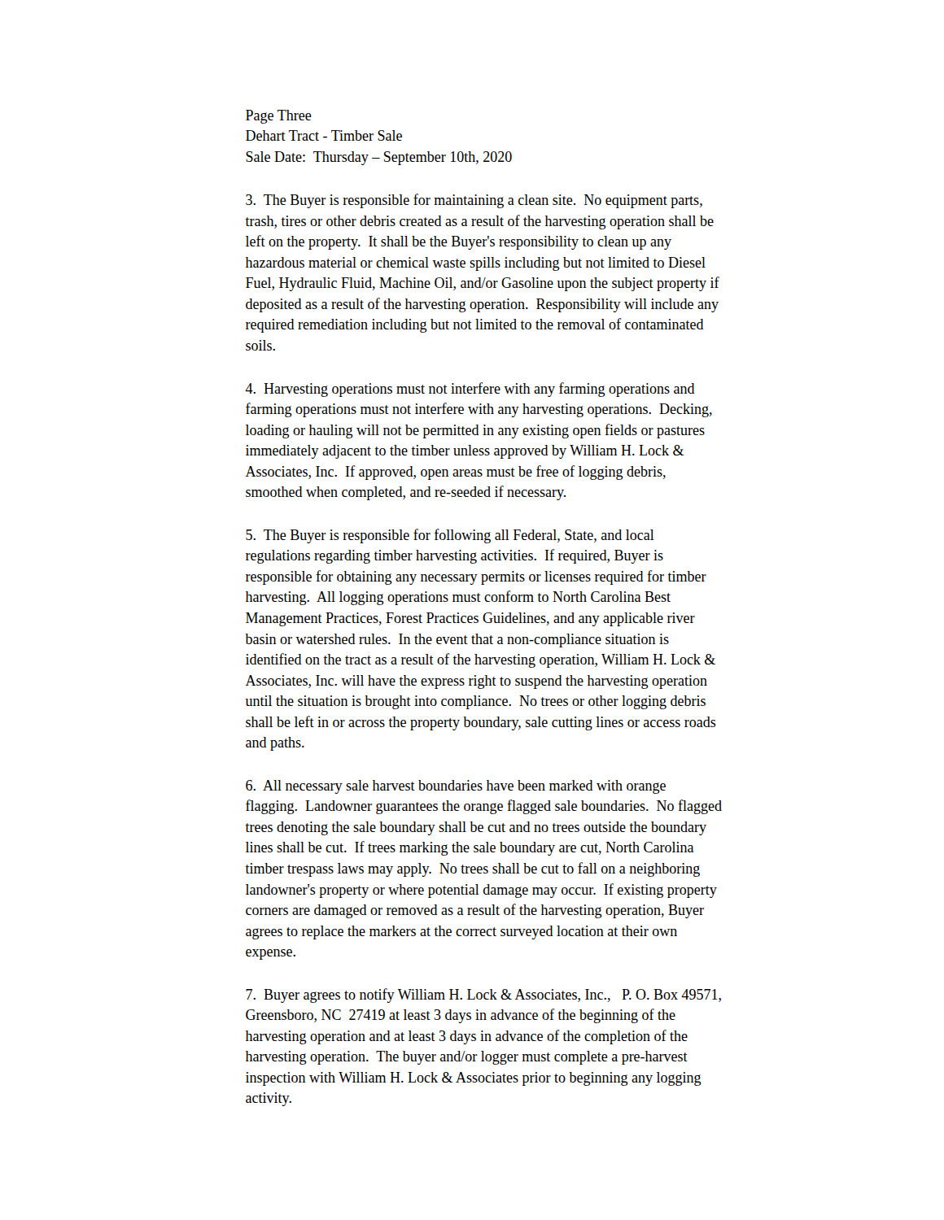Page Three
Dehart Tract - Timber Sale
Sale Date: Thursday – September 10th, 2020
3. The Buyer is responsible for maintaining a clean site. No equipment parts, trash, tires or other debris created as a result of the harvesting operation shall be left on the property. It shall be the Buyer's responsibility to clean up any hazardous material or chemical waste spills including but not limited to Diesel Fuel, Hydraulic Fluid, Machine Oil, and/or Gasoline upon the subject property if deposited as a result of the harvesting operation. Responsibility will include any required remediation including but not limited to the removal of contaminated soils.
4. Harvesting operations must not interfere with any farming operations and farming operations must not interfere with any harvesting operations. Decking, loading or hauling will not be permitted in any existing open fields or pastures immediately adjacent to the timber unless approved by William H. Lock & Associates, Inc. If approved, open areas must be free of logging debris, smoothed when completed, and re-seeded if necessary.
5. The Buyer is responsible for following all Federal, State, and local regulations regarding timber harvesting activities. If required, Buyer is responsible for obtaining any necessary permits or licenses required for timber harvesting. All logging operations must conform to North Carolina Best Management Practices, Forest Practices Guidelines, and any applicable river basin or watershed rules. In the event that a non-compliance situation is identified on the tract as a result of the harvesting operation, William H. Lock & Associates, Inc. will have the express right to suspend the harvesting operation until the situation is brought into compliance. No trees or other logging debris shall be left in or across the property boundary, sale cutting lines or access roads and paths.
6. All necessary sale harvest boundaries have been marked with orange flagging. Landowner guarantees the orange flagged sale boundaries. No flagged trees denoting the sale boundary shall be cut and no trees outside the boundary lines shall be cut. If trees marking the sale boundary are cut, North Carolina timber trespass laws may apply. No trees shall be cut to fall on a neighboring landowner's property or where potential damage may occur. If existing property corners are damaged or removed as a result of the harvesting operation, Buyer agrees to replace the markers at the correct surveyed location at their own expense.
7. Buyer agrees to notify William H. Lock & Associates, Inc., P. O. Box 49571, Greensboro, NC 27419 at least 3 days in advance of the beginning of the harvesting operation and at least 3 days in advance of the completion of the harvesting operation. The buyer and/or logger must complete a pre-harvest inspection with William H. Lock & Associates prior to beginning any logging activity.